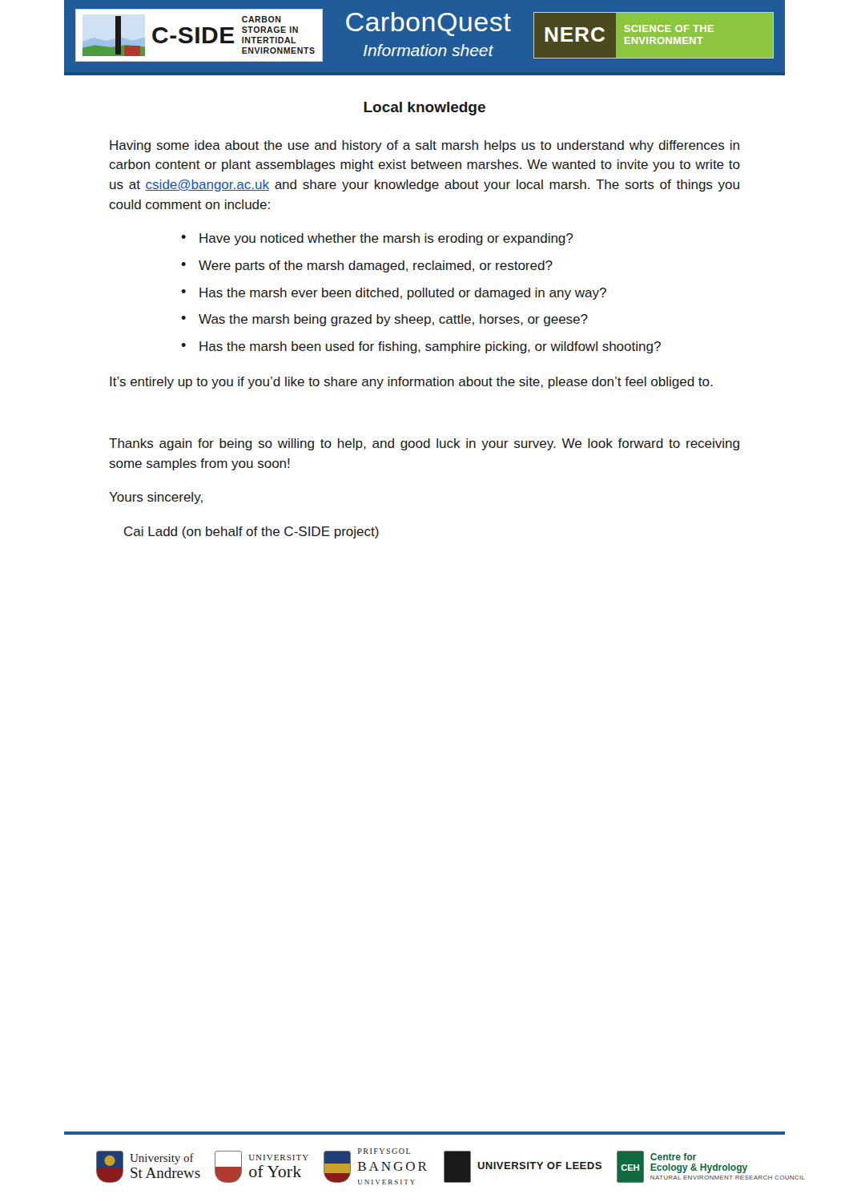C-SIDE
Carbon
Storage in
Intertidal
Environments
CarbonQuest
Information sheet
NERC
Science of the Environment
Local knowledge
Having some idea about the use and history of a salt marsh helps us to understand why differences in carbon content or plant assemblages might exist between marshes. We wanted to invite you to write to us at cside@bangor.ac.uk and share your knowledge about your local marsh. The sorts of things you could comment on include:
Have you noticed whether the marsh is eroding or expanding?
Were parts of the marsh damaged, reclaimed, or restored?
Has the marsh ever been ditched, polluted or damaged in any way?
Was the marsh being grazed by sheep, cattle, horses, or geese?
Has the marsh been used for fishing, samphire picking, or wildfowl shooting?
It’s entirely up to you if you’d like to share any information about the site, please don’t feel obliged to.
Thanks again for being so willing to help, and good luck in your survey. We look forward to receiving some samples from you soon!
Yours sincerely,
Cai Ladd (on behalf of the C-SIDE project)
University of
St Andrews
UNIVERSITY
of York
PRIFYSGOL
BANGOR
UNIVERSITY
UNIVERSITY OF LEEDS
Centre for
Ecology & Hydrology
NATURAL ENVIRONMENT RESEARCH COUNCIL